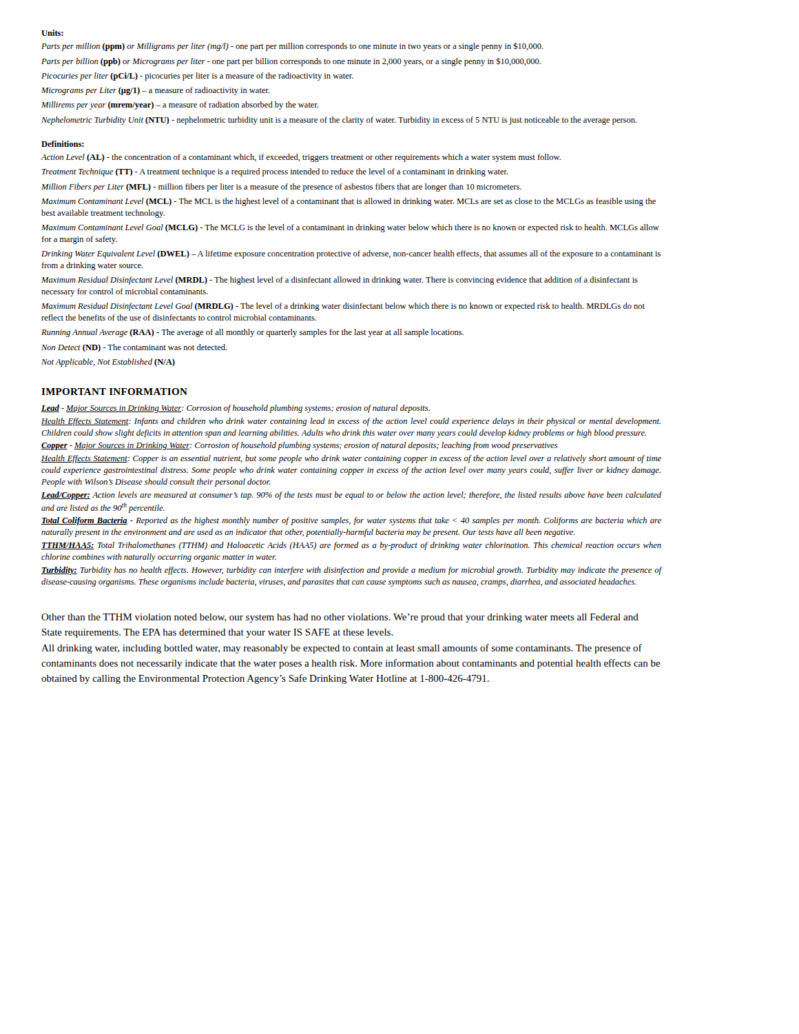Units:
Parts per million (ppm) or Milligrams per liter (mg/l) - one part per million corresponds to one minute in two years or a single penny in $10,000.
Parts per billion (ppb) or Micrograms per liter - one part per billion corresponds to one minute in 2,000 years, or a single penny in $10,000,000.
Picocuries per liter (pCi/L) - picocuries per liter is a measure of the radioactivity in water.
Micrograms per Liter (µg/1) – a measure of radioactivity in water.
Millirems per year (mrem/year) – a measure of radiation absorbed by the water.
Nephelometric Turbidity Unit (NTU) - nephelometric turbidity unit is a measure of the clarity of water. Turbidity in excess of 5 NTU is just noticeable to the average person.
Definitions:
Action Level (AL) - the concentration of a contaminant which, if exceeded, triggers treatment or other requirements which a water system must follow.
Treatment Technique (TT) - A treatment technique is a required process intended to reduce the level of a contaminant in drinking water.
Million Fibers per Liter (MFL) - million fibers per liter is a measure of the presence of asbestos fibers that are longer than 10 micrometers.
Maximum Contaminant Level (MCL) - The MCL is the highest level of a contaminant that is allowed in drinking water. MCLs are set as close to the MCLGs as feasible using the best available treatment technology.
Maximum Contaminant Level Goal (MCLG) - The MCLG is the level of a contaminant in drinking water below which there is no known or expected risk to health. MCLGs allow for a margin of safety.
Drinking Water Equivalent Level (DWEL) – A lifetime exposure concentration protective of adverse, non-cancer health effects, that assumes all of the exposure to a contaminant is from a drinking water source.
Maximum Residual Disinfectant Level (MRDL) - The highest level of a disinfectant allowed in drinking water. There is convincing evidence that addition of a disinfectant is necessary for control of microbial contaminants.
Maximum Residual Disinfectant Level Goal (MRDLG) - The level of a drinking water disinfectant below which there is no known or expected risk to health. MRDLGs do not reflect the benefits of the use of disinfectants to control microbial contaminants.
Running Annual Average (RAA) - The average of all monthly or quarterly samples for the last year at all sample locations.
Non Detect (ND) - The contaminant was not detected.
Not Applicable, Not Established (N/A)
IMPORTANT INFORMATION
Lead - Major Sources in Drinking Water: Corrosion of household plumbing systems; erosion of natural deposits.
Health Effects Statement: Infants and children who drink water containing lead in excess of the action level could experience delays in their physical or mental development. Children could show slight deficits in attention span and learning abilities. Adults who drink this water over many years could develop kidney problems or high blood pressure.
Copper - Major Sources in Drinking Water: Corrosion of household plumbing systems; erosion of natural deposits; leaching from wood preservatives
Health Effects Statement: Copper is an essential nutrient, but some people who drink water containing copper in excess of the action level over a relatively short amount of time could experience gastrointestinal distress. Some people who drink water containing copper in excess of the action level over many years could, suffer liver or kidney damage. People with Wilson’s Disease should consult their personal doctor.
Lead/Copper: Action levels are measured at consumer’s tap. 90% of the tests must be equal to or below the action level; therefore, the listed results above have been calculated and are listed as the 90th percentile.
Total Coliform Bacteria - Reported as the highest monthly number of positive samples, for water systems that take < 40 samples per month. Coliforms are bacteria which are naturally present in the environment and are used as an indicator that other, potentially-harmful bacteria may be present. Our tests have all been negative.
TTHM/HAA5: Total Trihalomethanes (TTHM) and Haloacetic Acids (HAA5) are formed as a by-product of drinking water chlorination. This chemical reaction occurs when chlorine combines with naturally occurring organic matter in water.
Turbidity: Turbidity has no health effects. However, turbidity can interfere with disinfection and provide a medium for microbial growth. Turbidity may indicate the presence of disease-causing organisms. These organisms include bacteria, viruses, and parasites that can cause symptoms such as nausea, cramps, diarrhea, and associated headaches.
Other than the TTHM violation noted below, our system has had no other violations. We’re proud that your drinking water meets all Federal and State requirements. The EPA has determined that your water IS SAFE at these levels.
All drinking water, including bottled water, may reasonably be expected to contain at least small amounts of some contaminants. The presence of contaminants does not necessarily indicate that the water poses a health risk. More information about contaminants and potential health effects can be obtained by calling the Environmental Protection Agency’s Safe Drinking Water Hotline at 1-800-426-4791.